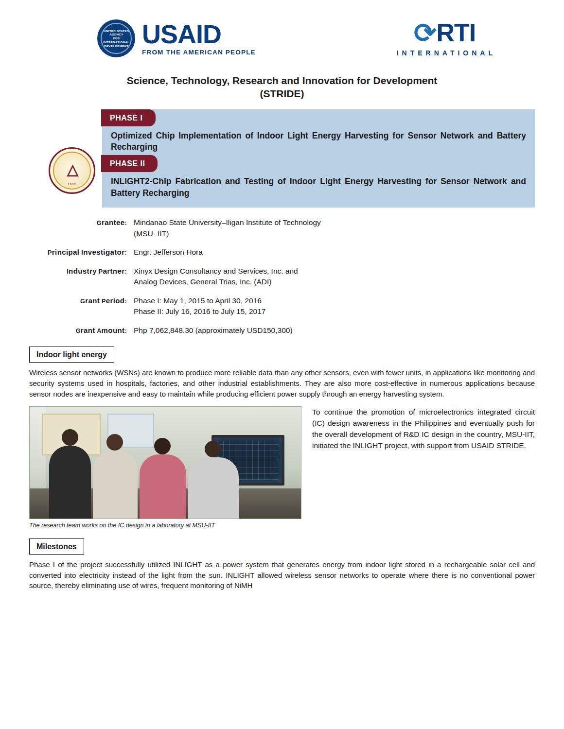UNITED STATES
AGENCY
FOR
INTERNATIONAL
DEVELOPMENT
USAID FROM THE AMERICAN PEOPLE
⟳RTI
INTERNATIONAL
Science, Technology, Research and Innovation for Development (STRIDE)
△
1968
PHASE I
Optimized Chip Implementation of Indoor Light Energy Harvesting for Sensor Network and Battery Recharging
PHASE II
INLIGHT2-Chip Fabrication and Testing of Indoor Light Energy Harvesting for Sensor Network and Battery Recharging
| G rantee : | Mindanao State University–Iligan Institute of Technology (MSU- IIT) |
| P rincipal I nvestigator : | Engr. Jefferson Hora |
| I ndustry P artner : | Xinyx Design Consultancy and Services, Inc. and Analog Devices, General Trias, Inc. (ADI) |
| G rant P eriod : | Phase I: May 1, 2015 to April 30, 2016 Phase II: July 16, 2016 to July 15, 2017 |
| G rant A mount : | Php 7,062,848.30 (approximately USD150,300) |
Indoor light energy
Wireless sensor networks (WSNs) are known to produce more reliable data than any other sensors, even with fewer units, in applications like monitoring and security systems used in hospitals, factories, and other industrial establishments. They are also more cost-effective in numerous applications because sensor nodes are inexpensive and easy to maintain while producing efficient power supply through an energy harvesting system.
The research team works on the IC design in a laboratory at MSU-IIT
To continue the promotion of microelectronics integrated circuit (IC) design awareness in the Philippines and eventually push for the overall development of R&D IC design in the country, MSU-IIT, initiated the INLIGHT project, with support from USAID STRIDE.
Milestones
Phase I of the project successfully utilized INLIGHT as a power system that generates energy from indoor light stored in a rechargeable solar cell and converted into electricity instead of the light from the sun. INLIGHT allowed wireless sensor networks to operate where there is no conventional power source, thereby eliminating use of wires, frequent monitoring of NiMH